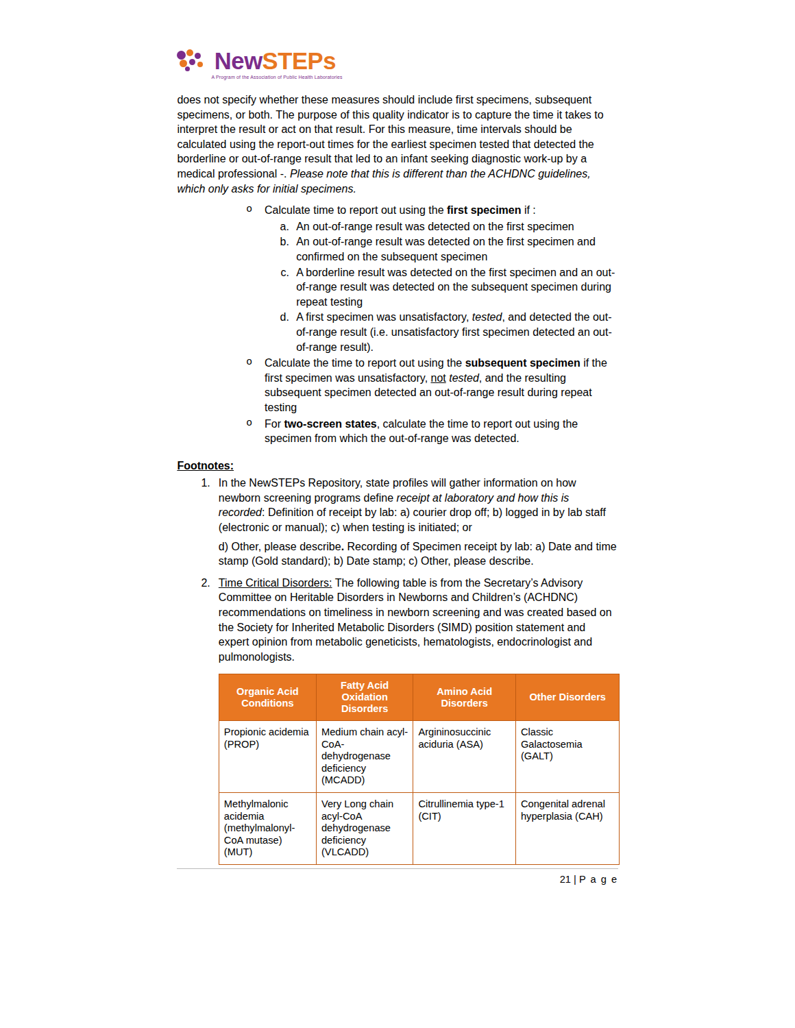New STEPs
A Program of the Association of Public Health Laboratories
does not specify whether these measures should include first specimens, subsequent specimens, or both. The purpose of this quality indicator is to capture the time it takes to interpret the result or act on that result. For this measure, time intervals should be calculated using the report-out times for the earliest specimen tested that detected the borderline or out-of-range result that led to an infant seeking diagnostic work-up by a medical professional -. Please note that this is different than the ACHDNC guidelines, which only asks for initial specimens.
Calculate time to report out using the first specimen if :
An out-of-range result was detected on the first specimen
An out-of-range result was detected on the first specimen and confirmed on the subsequent specimen
A borderline result was detected on the first specimen and an out-of-range result was detected on the subsequent specimen during repeat testing
A first specimen was unsatisfactory, tested, and detected the out-of-range result (i.e. unsatisfactory first specimen detected an out-of-range result).
Calculate the time to report out using the subsequent specimen if the first specimen was unsatisfactory, not tested, and the resulting subsequent specimen detected an out-of-range result during repeat testing
For two-screen states, calculate the time to report out using the specimen from which the out-of-range was detected.
Footnotes:
In the NewSTEPs Repository, state profiles will gather information on how newborn screening programs define receipt at laboratory and how this is recorded: Definition of receipt by lab: a) courier drop off; b) logged in by lab staff (electronic or manual); c) when testing is initiated; or
d) Other, please describe. Recording of Specimen receipt by lab: a) Date and time stamp (Gold standard); b) Date stamp; c) Other, please describe.
Time Critical Disorders: The following table is from the Secretary’s Advisory Committee on Heritable Disorders in Newborns and Children’s (ACHDNC) recommendations on timeliness in newborn screening and was created based on the Society for Inherited Metabolic Disorders (SIMD) position statement and expert opinion from metabolic geneticists, hematologists, endocrinologist and pulmonologists.
| Organic Acid Conditions | Fatty Acid Oxidation Disorders | Amino Acid Disorders | Other Disorders |
| --- | --- | --- | --- |
| Propionic acidemia (PROP) | Medium chain acyl-CoA-dehydrogenase deficiency (MCADD) | Argininosuccinic aciduria (ASA) | Classic Galactosemia (GALT) |
| Methylmalonic acidemia (methylmalonyl-CoA mutase) (MUT) | Very Long chain acyl-CoA dehydrogenase deficiency (VLCADD) | Citrullinemia type-1 (CIT) | Congenital adrenal hyperplasia (CAH) |
21 | P a g e